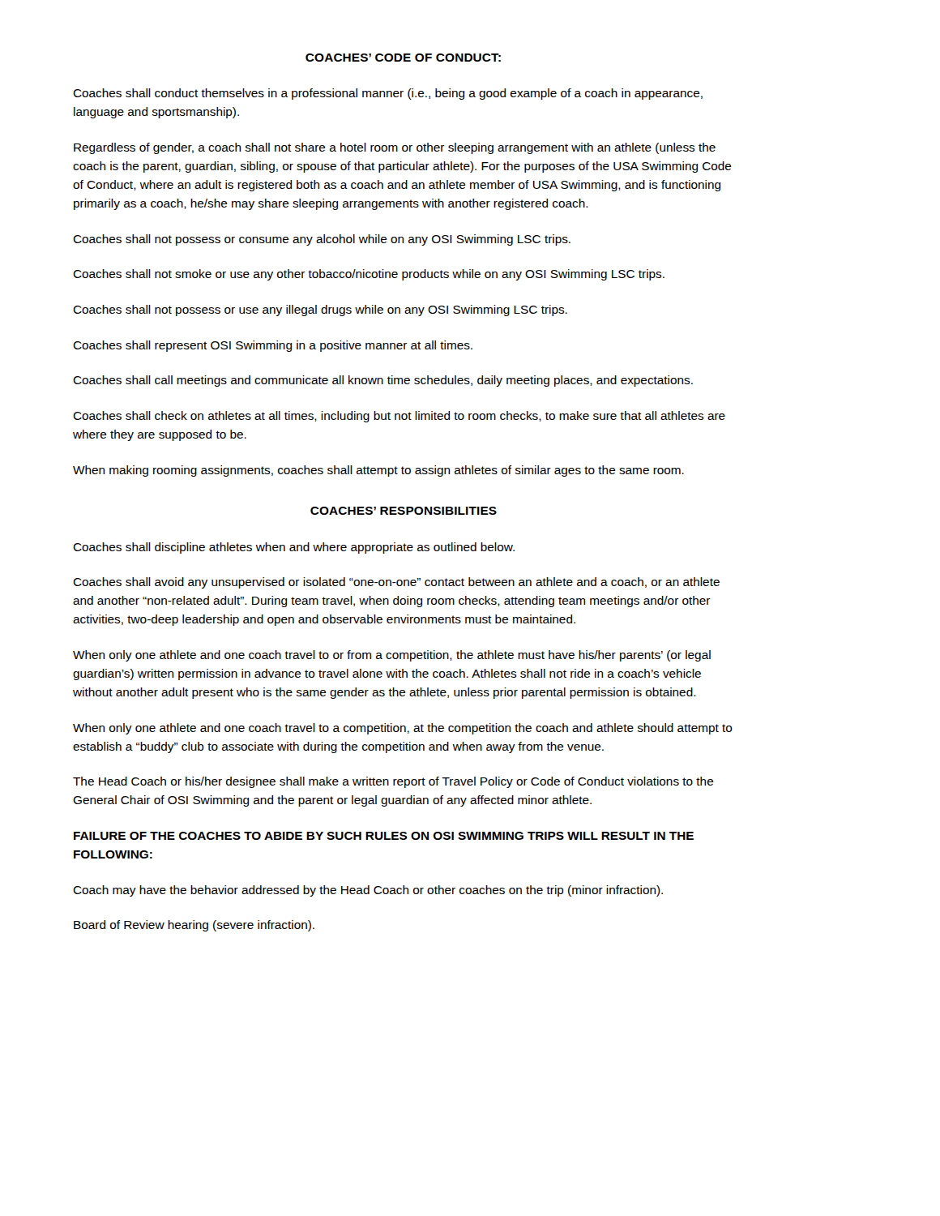COACHES’ CODE OF CONDUCT:
Coaches shall conduct themselves in a professional manner (i.e., being a good example of a coach in appearance, language and sportsmanship).
Regardless of gender, a coach shall not share a hotel room or other sleeping arrangement with an athlete (unless the coach is the parent, guardian, sibling, or spouse of that particular athlete). For the purposes of the USA Swimming Code of Conduct, where an adult is registered both as a coach and an athlete member of USA Swimming, and is functioning primarily as a coach, he/she may share sleeping arrangements with another registered coach.
Coaches shall not possess or consume any alcohol while on any OSI Swimming LSC trips.
Coaches shall not smoke or use any other tobacco/nicotine products while on any OSI Swimming LSC trips.
Coaches shall not possess or use any illegal drugs while on any OSI Swimming LSC trips.
Coaches shall represent OSI Swimming in a positive manner at all times.
Coaches shall call meetings and communicate all known time schedules, daily meeting places, and expectations.
Coaches shall check on athletes at all times, including but not limited to room checks, to make sure that all athletes are where they are supposed to be.
When making rooming assignments, coaches shall attempt to assign athletes of similar ages to the same room.
COACHES’ RESPONSIBILITIES
Coaches shall discipline athletes when and where appropriate as outlined below.
Coaches shall avoid any unsupervised or isolated “one-on-one” contact between an athlete and a coach, or an athlete and another “non-related adult”. During team travel, when doing room checks, attending team meetings and/or other activities, two-deep leadership and open and observable environments must be maintained.
When only one athlete and one coach travel to or from a competition, the athlete must have his/her parents’ (or legal guardian’s) written permission in advance to travel alone with the coach. Athletes shall not ride in a coach’s vehicle without another adult present who is the same gender as the athlete, unless prior parental permission is obtained.
When only one athlete and one coach travel to a competition, at the competition the coach and athlete should attempt to establish a “buddy” club to associate with during the competition and when away from the venue.
The Head Coach or his/her designee shall make a written report of Travel Policy or Code of Conduct violations to the General Chair of OSI Swimming and the parent or legal guardian of any affected minor athlete.
FAILURE OF THE COACHES TO ABIDE BY SUCH RULES ON OSI SWIMMING TRIPS WILL RESULT IN THE FOLLOWING:
Coach may have the behavior addressed by the Head Coach or other coaches on the trip (minor infraction).
Board of Review hearing (severe infraction).